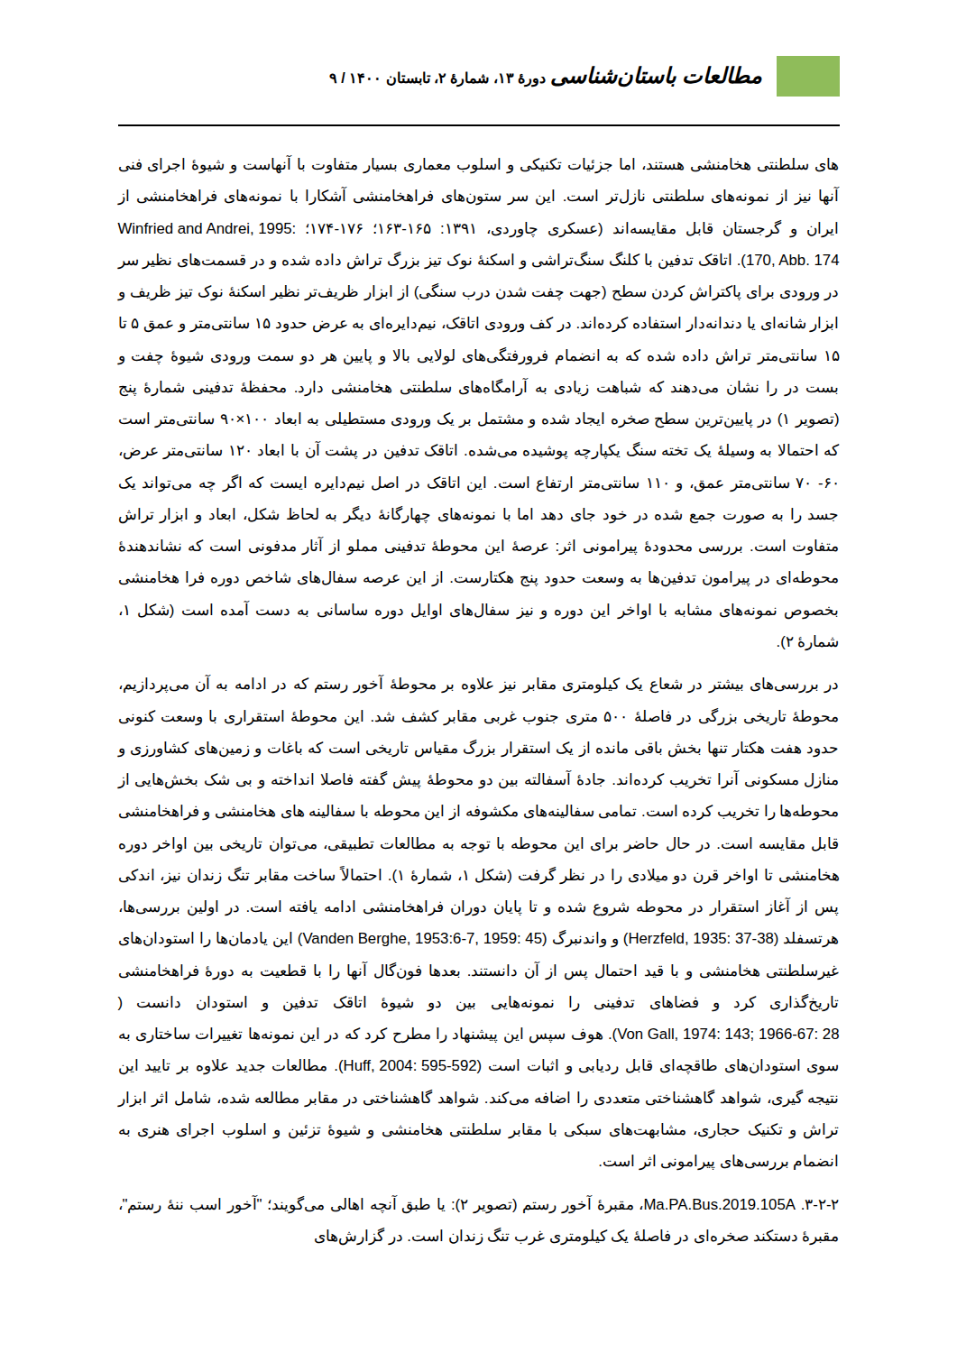مطالعات باستان‌شناسی دورۀ ۱۳، شمارۀ ۲، تابستان ۱۴۰۰ / ۹
های سلطنتی هخامنشی هستند، اما جزئیات تکنیکی و اسلوب معماری بسیار متفاوت با آنهاست و شیوۀ اجرای فنی آنها نیز از نمونه‌های سلطنتی نازل‌تر است. این سر ستون‌های فراهخامنشی آشکارا با نمونه‌های فراهخامنشی از ایران و گرجستان قابل مقایسه‌اند (عسکری چاوردی، ۱۳۹۱: ۱۶۵-۱۶۳؛ ۱۷۶-۱۷۴؛ Winfried and Andrei, 1995: 170, Abb. 174). اتاقک تدفین با کلنگ سنگ‌تراشی و اسکنۀ نوک تیز بزرگ تراش داده شده و در قسمت‌های نظیر سر در ورودی برای پاکتراش کردن سطح (جهت چفت شدن درب سنگی) از ابزار ظریف‌تر نظیر اسکنۀ نوک تیز ظریف و ابزار شانه‌ای یا دندانه‌دار استفاده کرده‌اند. در کف ورودی اتاقک، نیم‌دایره‌ای به عرض حدود ۱۵ سانتی‌متر و عمق ۵ تا ۱۵ سانتی‌متر تراش داده شده که به انضمام فرورفتگی‌های لولایی بالا و پایین هر دو سمت ورودی شیوۀ چفت و بست در را نشان می‌دهند که شباهت زیادی به آرامگاه‌های سلطنتی هخامنشی دارد. محفظۀ تدفینی شمارۀ پنج (تصویر ۱) در پایین‌ترین سطح صخره ایجاد شده و مشتمل بر یک ورودی مستطیلی به ابعاد ۱۰۰×۹۰ سانتی‌متر است که احتمالا به وسیلۀ یک تخته سنگ یکپارچه پوشیده می‌شده. اتاقک تدفین در پشت آن با ابعاد ۱۲۰ سانتی‌متر عرض، ۶۰- ۷۰ سانتی‌متر عمق، و ۱۱۰ سانتی‌متر ارتفاع است. این اتاقک در اصل نیم‌دایره ایست که اگر چه می‌تواند یک جسد را به صورت جمع شده در خود جای دهد اما با نمونه‌های چهارگانۀ دیگر به لحاظ شکل، ابعاد و ابزار تراش متفاوت است. بررسی محدودۀ پیرامونی اثر: عرصۀ این محوطۀ تدفینی مملو از آثار مدفونی است که نشاندهندۀ محوطه‌ای در پیرامون تدفین‌ها به وسعت حدود پنج هکتارست. از این عرصه سفال‌های شاخص دوره فرا هخامنشی بخصوص نمونه‌های مشابه با اواخر این دوره و نیز سفال‌های اوایل دوره ساسانی به دست آمده است (شکل ۱، شمارۀ ۲).
در بررسی‌های بیشتر در شعاع یک کیلومتری مقابر نیز علاوه بر محوطۀ آخور رستم که در ادامه به آن می‌پردازیم، محوطۀ تاریخی بزرگی در فاصلۀ ۵۰۰ متری جنوب غربی مقابر کشف شد. این محوطۀ استقراری با وسعت کنونی حدود هفت هکتار تنها بخش باقی مانده از یک استقرار بزرگ مقیاس تاریخی است که باغات و زمین‌های کشاورزی و منازل مسکونی آنرا تخریب کرده‌اند. جادۀ آسفالته بین دو محوطۀ پیش گفته فاصلا انداخته و بی شک بخش‌هایی از محوطه‌ها را تخریب کرده است. تمامی سفالینه‌های مکشوفه از این محوطه با سفالینه های هخامنشی و فراهخامنشی قابل مقایسه است. در حال حاضر برای این محوطه با توجه به مطالعات تطبیقی، می‌توان تاریخی بین اواخر دوره هخامنشی تا اواخر قرن دو میلادی را در نظر گرفت (شکل ۱، شمارۀ ۱). احتمالاً ساخت مقابر تنگ زندان نیز، اندکی پس از آغاز استقرار در محوطه شروع شده و تا پایان دوران فراهخامنشی ادامه یافته است. در اولین بررسی‌ها، هرتسفلد (Herzfeld, 1935: 37-38) و واندنبرگ (Vanden Berghe, 1953:6-7, 1959: 45) این یادمان‌ها را استودان‌های غیرسلطنتی هخامنشی و با قید احتمال پس از آن دانستند. بعدها فون‌گال آنها را با قطعیت به دورۀ فراهخامنشی تاریخ‌گذاری کرد و فضاهای تدفینی را نمونه‌هایی بین دو شیوۀ اتاقک تدفین و استودان دانست (Von Gall, 1974: 143; 1966-67: 28). هوف سپس این پیشنهاد را مطرح کرد که در این نمونه‌ها تغییرات ساختاری به سوی استودان‌های طاقچه‌ای قابل ردیابی و اثبات است (Huff, 2004: 595-592). مطالعات جدید علاوه بر تایید این نتیجه گیری، شواهد گاهشناختی متعددی را اضافه می‌کند. شواهد گاهشناختی در مقابر مطالعه شده، شامل اثر ابزار تراش و تکنیک حجاری، مشابهت‌های سبکی با مقابر سلطنتی هخامنشی و شیوۀ تزئین و اسلوب اجرای هنری به انضمام بررسی‌های پیرامونی اثر است.
۳-۲-۲. Ma.PA.Bus.2019.105A، مقبرۀ آخور رستم (تصویر ۲): یا طبق آنچه اهالی می‌گویند؛ "آخور اسب ننۀ رستم"، مقبرۀ دستکند صخره‌ای در فاصلۀ یک کیلومتری غرب تنگ زندان است. در گزارش‌های